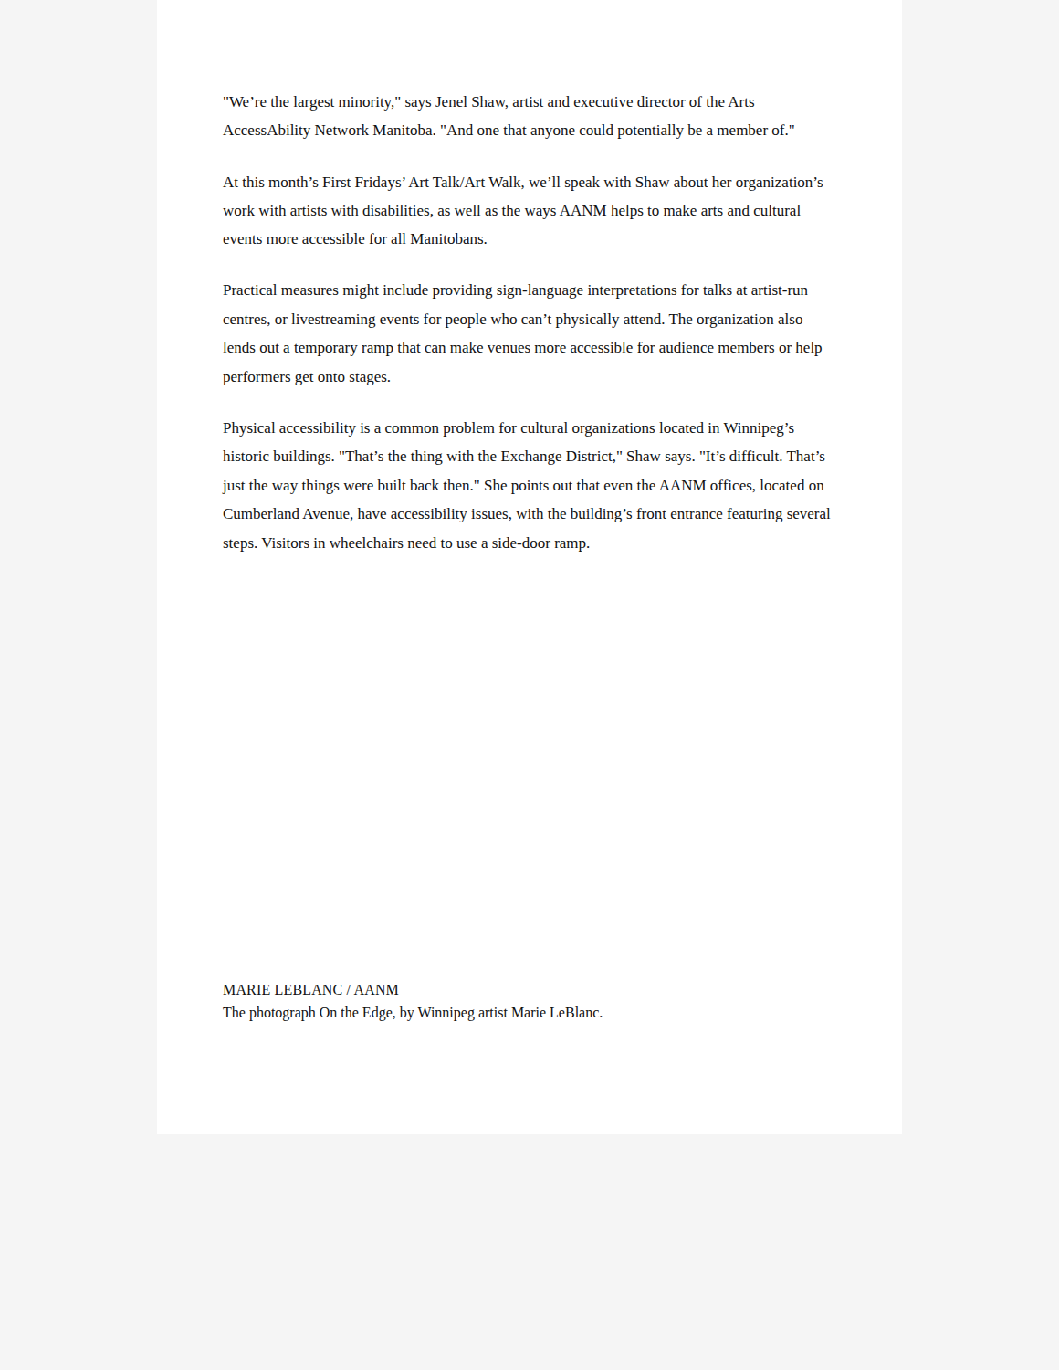"We’re the largest minority," says Jenel Shaw, artist and executive director of the Arts AccessAbility Network Manitoba. "And one that anyone could potentially be a member of."
At this month’s First Fridays’ Art Talk/Art Walk, we’ll speak with Shaw about her organization’s work with artists with disabilities, as well as the ways AANM helps to make arts and cultural events more accessible for all Manitobans.
Practical measures might include providing sign-language interpretations for talks at artist-run centres, or livestreaming events for people who can’t physically attend. The organization also lends out a temporary ramp that can make venues more accessible for audience members or help performers get onto stages.
Physical accessibility is a common problem for cultural organizations located in Winnipeg’s historic buildings. "That’s the thing with the Exchange District," Shaw says. "It’s difficult. That’s just the way things were built back then." She points out that even the AANM offices, located on Cumberland Avenue, have accessibility issues, with the building’s front entrance featuring several steps. Visitors in wheelchairs need to use a side-door ramp.
Marie LeBlanc / AANM The photograph On the Edge, by Winnipeg artist Marie LeBlanc.